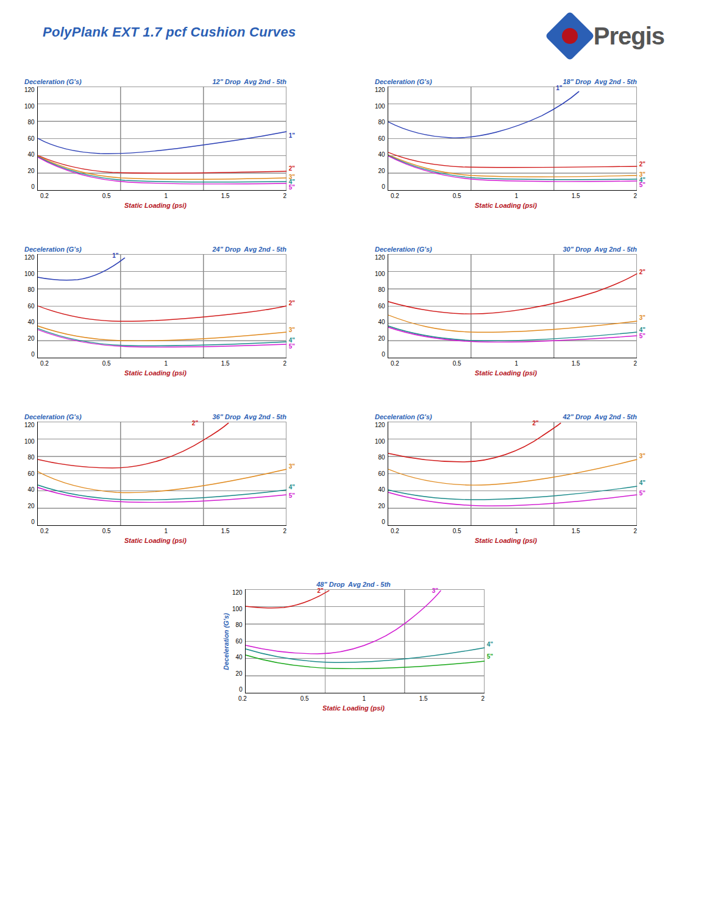PolyPlank EXT 1.7 pcf Cushion Curves
Pregis
Deceleration (G's) 12" Drop Avg 2nd - 5th
120100806040200
1" 2" 3" 4" 5"
0.20.511.52
Static Loading (psi)
Deceleration (G's) 18" Drop Avg 2nd - 5th
120100806040200
1" 2" 3" 4" 5"
0.20.511.52
Static Loading (psi)
Deceleration (G's) 24" Drop Avg 2nd - 5th
120100806040200
1" 2" 3" 4" 5"
0.20.511.52
Static Loading (psi)
Deceleration (G's) 30" Drop Avg 2nd - 5th
120100806040200
2" 3" 4" 5"
0.20.511.52
Static Loading (psi)
Deceleration (G's) 36" Drop Avg 2nd - 5th
120100806040200
2" 3" 4" 5"
0.20.511.52
Static Loading (psi)
Deceleration (G's) 42" Drop Avg 2nd - 5th
120100806040200
2" 3" 4" 5"
0.20.511.52
Static Loading (psi)
48" Drop Avg 2nd - 5th
Deceleration (G's)
120100806040200
2" 3" 4" 5"
0.20.511.52
Static Loading (psi)